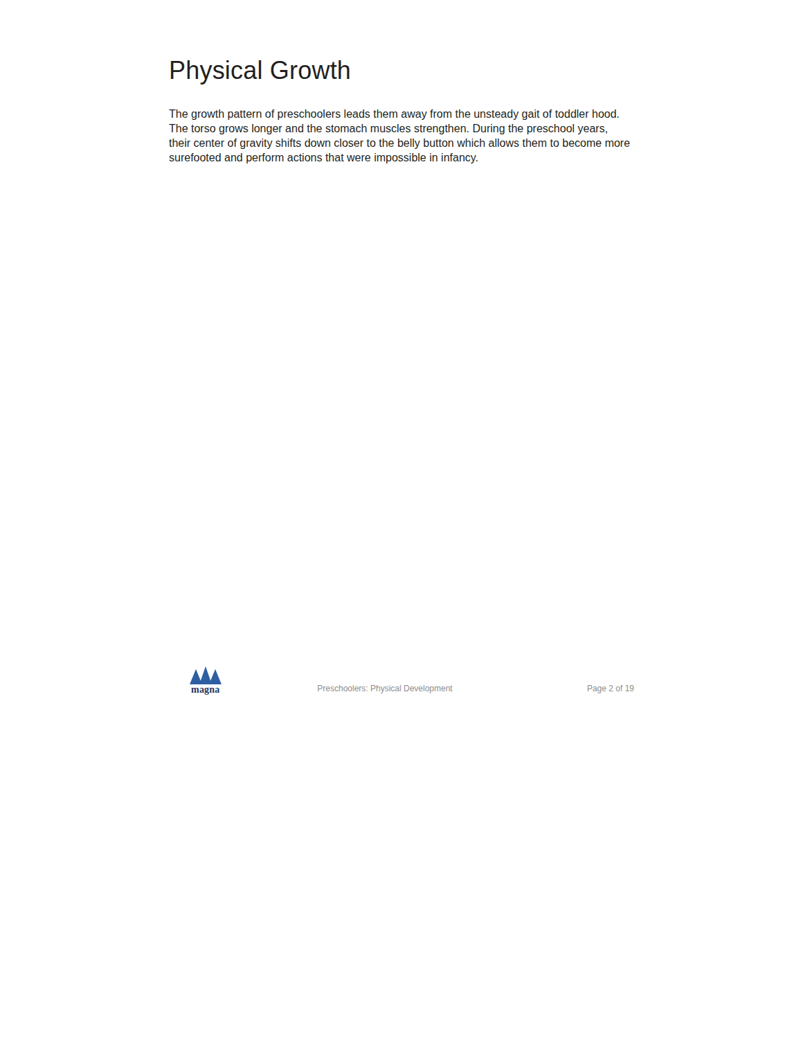Physical Growth
The growth pattern of preschoolers leads them away from the unsteady gait of toddler hood. The torso grows longer and the stomach muscles strengthen. During the preschool years, their center of gravity shifts down closer to the belly button which allows them to become more surefooted and perform actions that were impossible in infancy.
magna
Preschoolers: Physical Development
Page 2 of 19